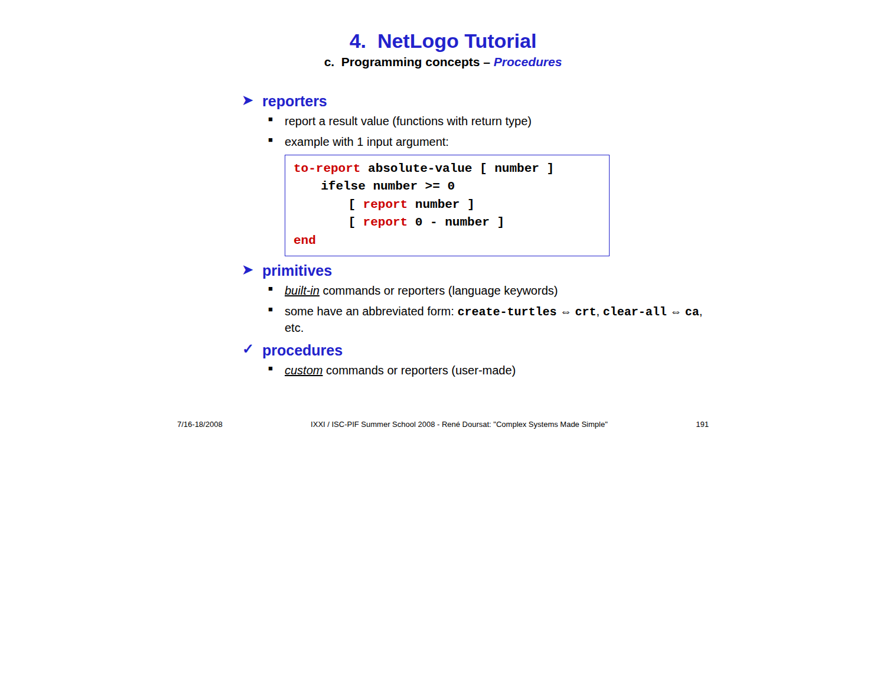4. NetLogo Tutorial
c. Programming concepts – Procedures
➤reporters
■report a result value (functions with return type)
■example with 1 input argument:
to-report absolute-value [ number ]
ifelse number >= 0
[ report number ]
[ report 0 - number ]
end
➤primitives
■built-in commands or reporters (language keywords)
■some have an abbreviated form: create-turtles ⇔ crt, clear-all ⇔ ca, etc.
✓procedures
■custom commands or reporters (user-made)
7/16-18/2008 191
IXXI / ISC-PIF Summer School 2008 - René Doursat: "Complex Systems Made Simple"